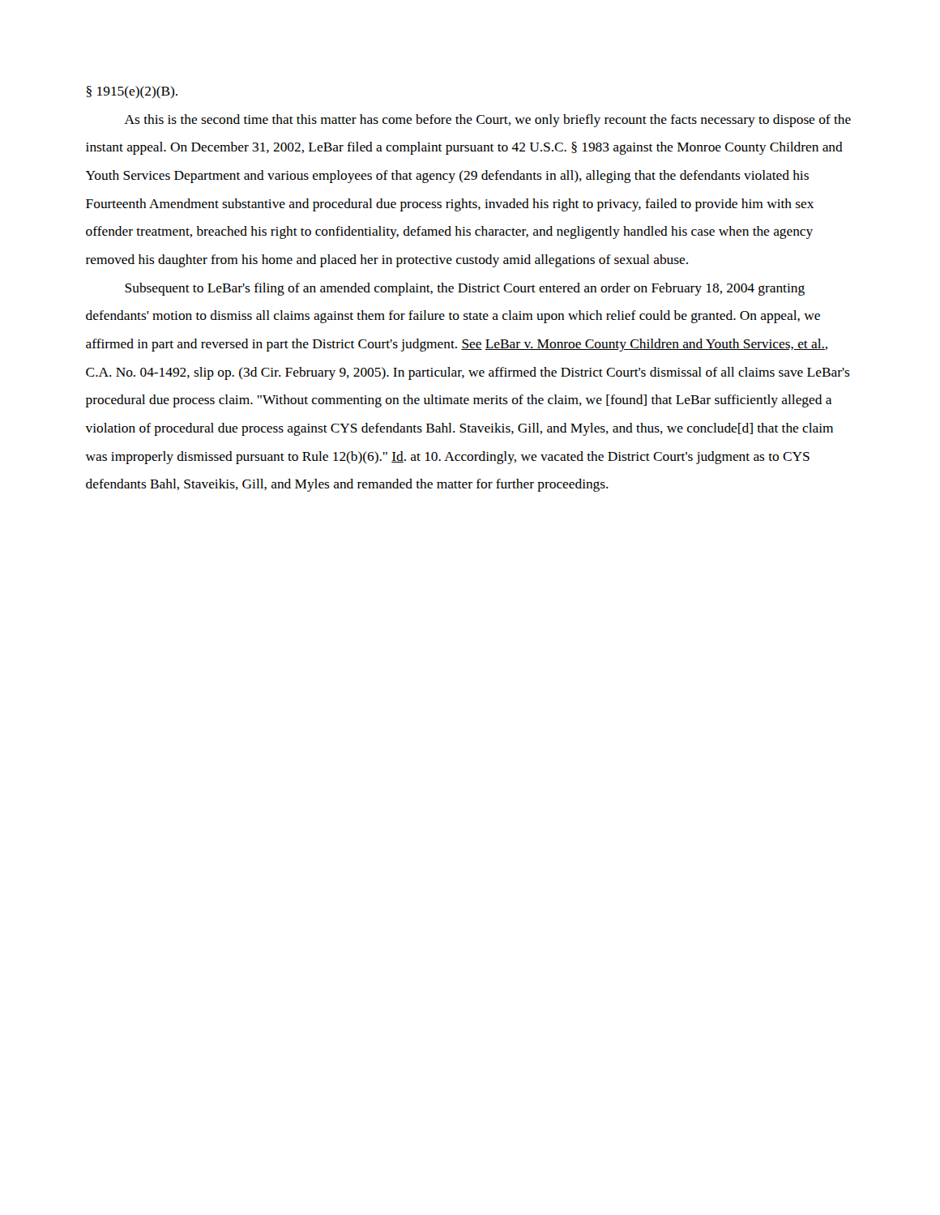§ 1915(e)(2)(B).
As this is the second time that this matter has come before the Court, we only briefly recount the facts necessary to dispose of the instant appeal. On December 31, 2002, LeBar filed a complaint pursuant to 42 U.S.C. § 1983 against the Monroe County Children and Youth Services Department and various employees of that agency (29 defendants in all), alleging that the defendants violated his Fourteenth Amendment substantive and procedural due process rights, invaded his right to privacy, failed to provide him with sex offender treatment, breached his right to confidentiality, defamed his character, and negligently handled his case when the agency removed his daughter from his home and placed her in protective custody amid allegations of sexual abuse.
Subsequent to LeBar's filing of an amended complaint, the District Court entered an order on February 18, 2004 granting defendants' motion to dismiss all claims against them for failure to state a claim upon which relief could be granted. On appeal, we affirmed in part and reversed in part the District Court's judgment. See LeBar v. Monroe County Children and Youth Services, et al., C.A. No. 04-1492, slip op. (3d Cir. February 9, 2005). In particular, we affirmed the District Court's dismissal of all claims save LeBar's procedural due process claim. "Without commenting on the ultimate merits of the claim, we [found] that LeBar sufficiently alleged a violation of procedural due process against CYS defendants Bahl. Staveikis, Gill, and Myles, and thus, we conclude[d] that the claim was improperly dismissed pursuant to Rule 12(b)(6)." Id. at 10. Accordingly, we vacated the District Court's judgment as to CYS defendants Bahl, Staveikis, Gill, and Myles and remanded the matter for further proceedings.